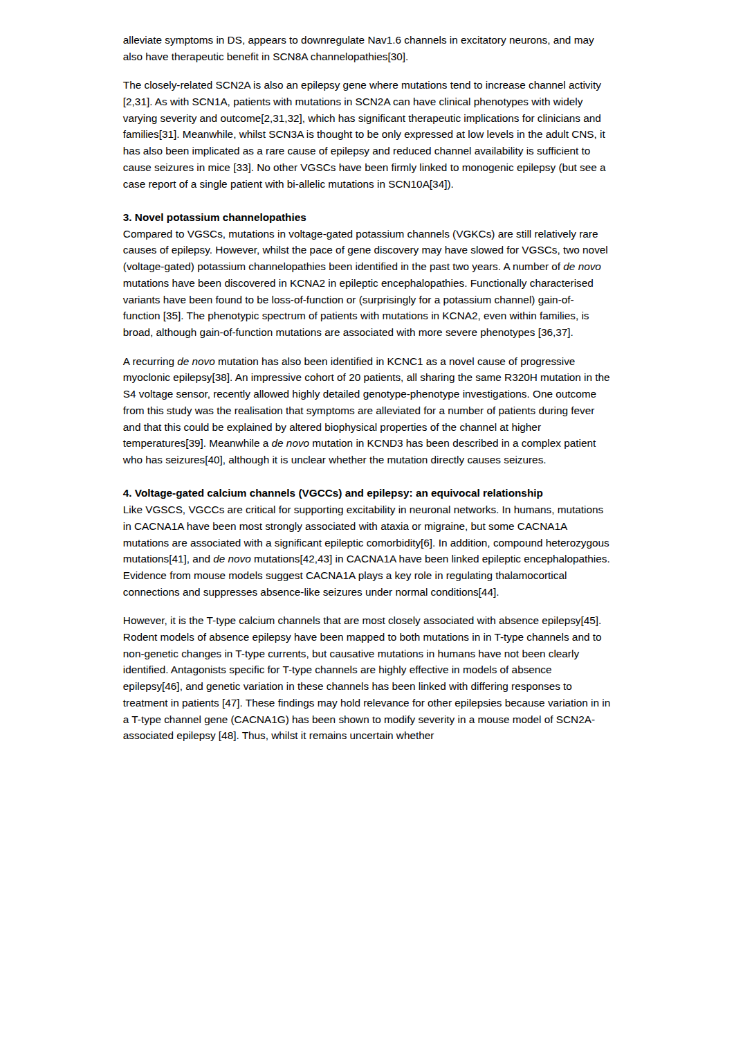alleviate symptoms in DS, appears to downregulate Nav1.6 channels in excitatory neurons, and may also have therapeutic benefit in SCN8A channelopathies[30].
The closely-related SCN2A is also an epilepsy gene where mutations tend to increase channel activity [2,31]. As with SCN1A, patients with mutations in SCN2A can have clinical phenotypes with widely varying severity and outcome[2,31,32], which has significant therapeutic implications for clinicians and families[31]. Meanwhile, whilst SCN3A is thought to be only expressed at low levels in the adult CNS, it has also been implicated as a rare cause of epilepsy and reduced channel availability is sufficient to cause seizures in mice [33]. No other VGSCs have been firmly linked to monogenic epilepsy (but see a case report of a single patient with bi-allelic mutations in SCN10A[34]).
3. Novel potassium channelopathies
Compared to VGSCs, mutations in voltage-gated potassium channels (VGKCs) are still relatively rare causes of epilepsy. However, whilst the pace of gene discovery may have slowed for VGSCs, two novel (voltage-gated) potassium channelopathies been identified in the past two years. A number of de novo mutations have been discovered in KCNA2 in epileptic encephalopathies. Functionally characterised variants have been found to be loss-of-function or (surprisingly for a potassium channel) gain-of-function [35]. The phenotypic spectrum of patients with mutations in KCNA2, even within families, is broad, although gain-of-function mutations are associated with more severe phenotypes [36,37].
A recurring de novo mutation has also been identified in KCNC1 as a novel cause of progressive myoclonic epilepsy[38]. An impressive cohort of 20 patients, all sharing the same R320H mutation in the S4 voltage sensor, recently allowed highly detailed genotype-phenotype investigations. One outcome from this study was the realisation that symptoms are alleviated for a number of patients during fever and that this could be explained by altered biophysical properties of the channel at higher temperatures[39]. Meanwhile a de novo mutation in KCND3 has been described in a complex patient who has seizures[40], although it is unclear whether the mutation directly causes seizures.
4. Voltage-gated calcium channels (VGCCs) and epilepsy: an equivocal relationship
Like VGSCS, VGCCs are critical for supporting excitability in neuronal networks. In humans, mutations in CACNA1A have been most strongly associated with ataxia or migraine, but some CACNA1A mutations are associated with a significant epileptic comorbidity[6]. In addition, compound heterozygous mutations[41], and de novo mutations[42,43] in CACNA1A have been linked epileptic encephalopathies. Evidence from mouse models suggest CACNA1A plays a key role in regulating thalamocortical connections and suppresses absence-like seizures under normal conditions[44].
However, it is the T-type calcium channels that are most closely associated with absence epilepsy[45]. Rodent models of absence epilepsy have been mapped to both mutations in in T-type channels and to non-genetic changes in T-type currents, but causative mutations in humans have not been clearly identified. Antagonists specific for T-type channels are highly effective in models of absence epilepsy[46], and genetic variation in these channels has been linked with differing responses to treatment in patients [47]. These findings may hold relevance for other epilepsies because variation in in a T-type channel gene (CACNA1G) has been shown to modify severity in a mouse model of SCN2A-associated epilepsy [48]. Thus, whilst it remains uncertain whether